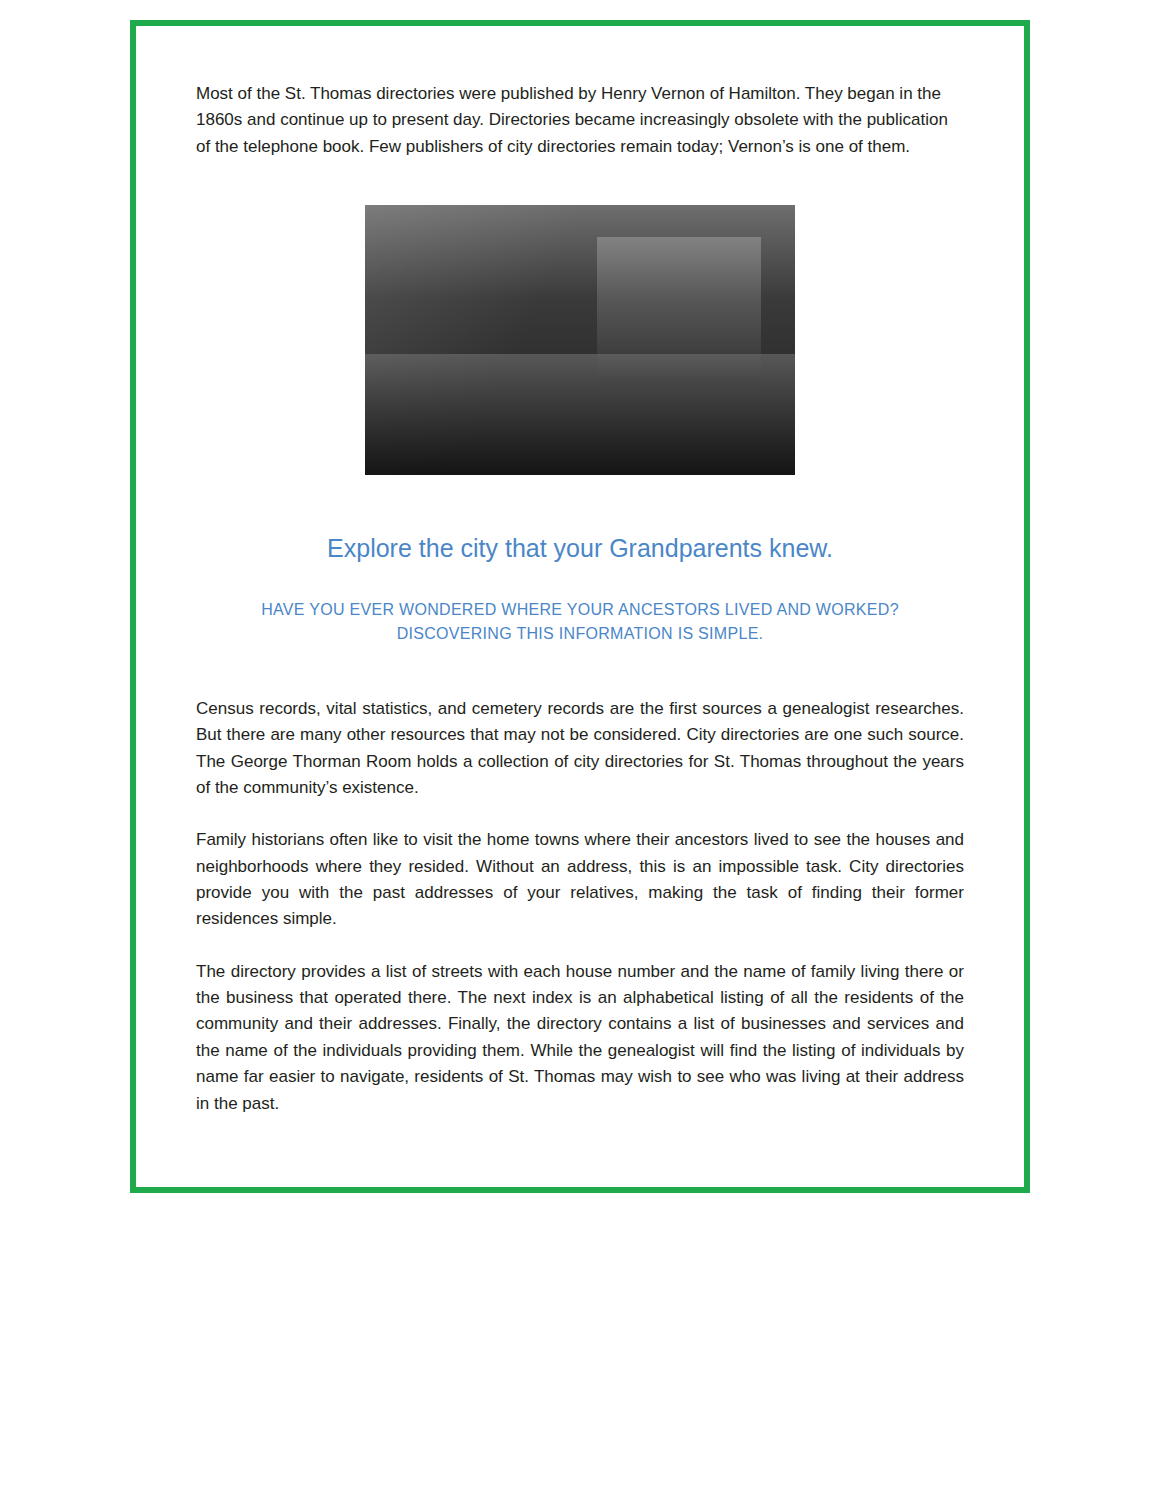Most of the St. Thomas directories were published by Henry Vernon of Hamilton. They began in the 1860s and continue up to present day. Directories became increasingly obsolete with the publication of the telephone book. Few publishers of city directories remain today; Vernon’s is one of them.
Explore the city that your Grandparents knew.
HAVE YOU EVER WONDERED WHERE YOUR ANCESTORS LIVED AND WORKED?
DISCOVERING THIS INFORMATION IS SIMPLE.
Census records, vital statistics, and cemetery records are the first sources a genealogist researches. But there are many other resources that may not be considered. City directories are one such source. The George Thorman Room holds a collection of city directories for St. Thomas throughout the years of the community’s existence.
Family historians often like to visit the home towns where their ancestors lived to see the houses and neighborhoods where they resided. Without an address, this is an impossible task. City directories provide you with the past addresses of your relatives, making the task of finding their former residences simple.
The directory provides a list of streets with each house number and the name of family living there or the business that operated there. The next index is an alphabetical listing of all the residents of the community and their addresses. Finally, the directory contains a list of businesses and services and the name of the individuals providing them. While the genealogist will find the listing of individuals by name far easier to navigate, residents of St. Thomas may wish to see who was living at their address in the past.